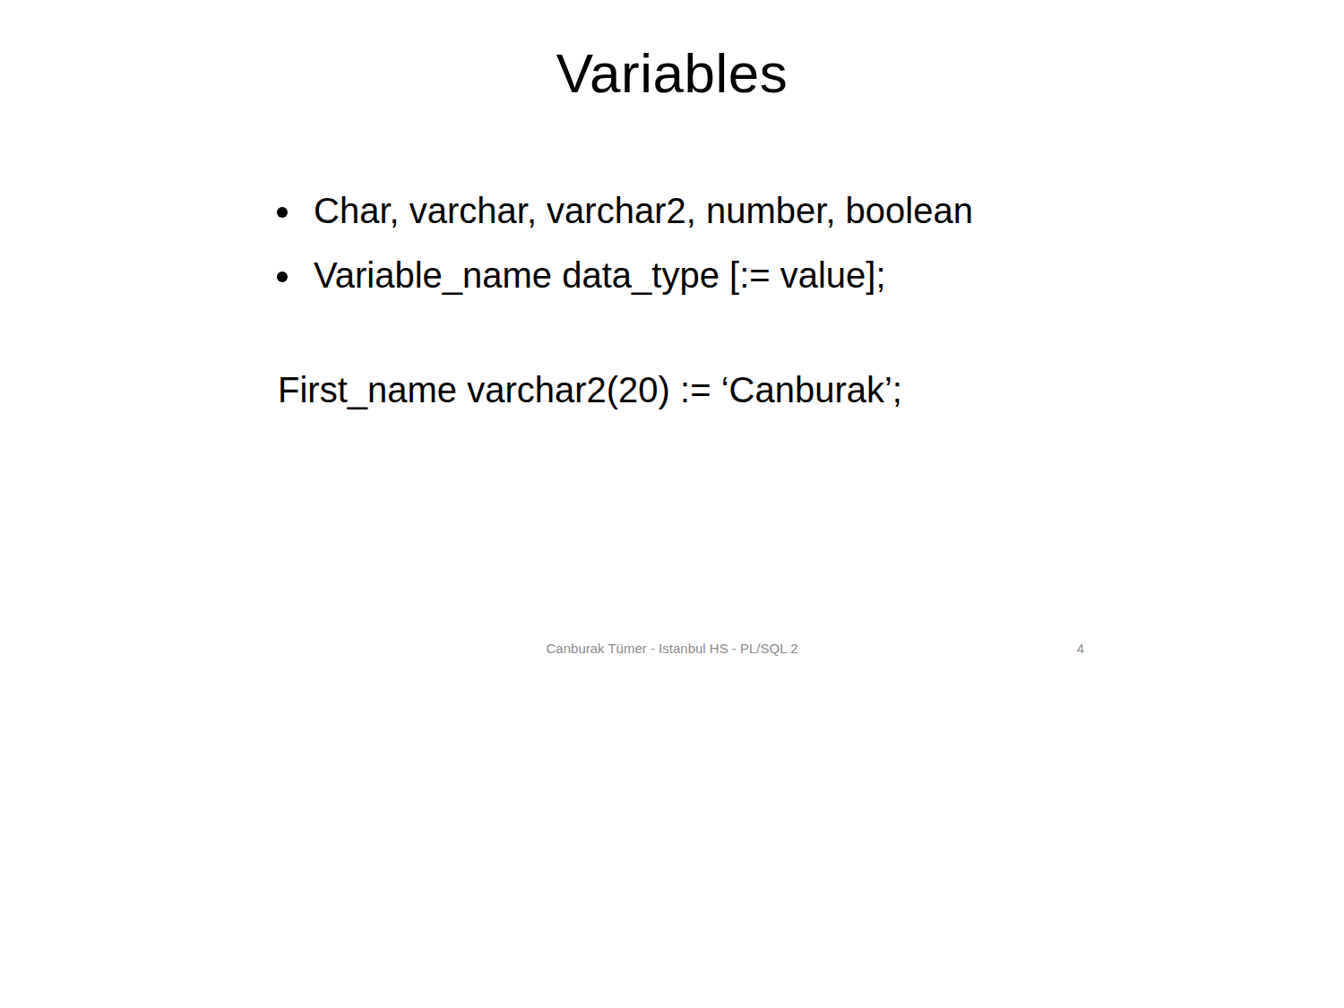Variables
Char, varchar, varchar2, number, boolean
Variable_name data_type [:= value];
First_name varchar2(20) := ‘Canburak’;
Canburak Tümer - Istanbul HS - PL/SQL 2
4